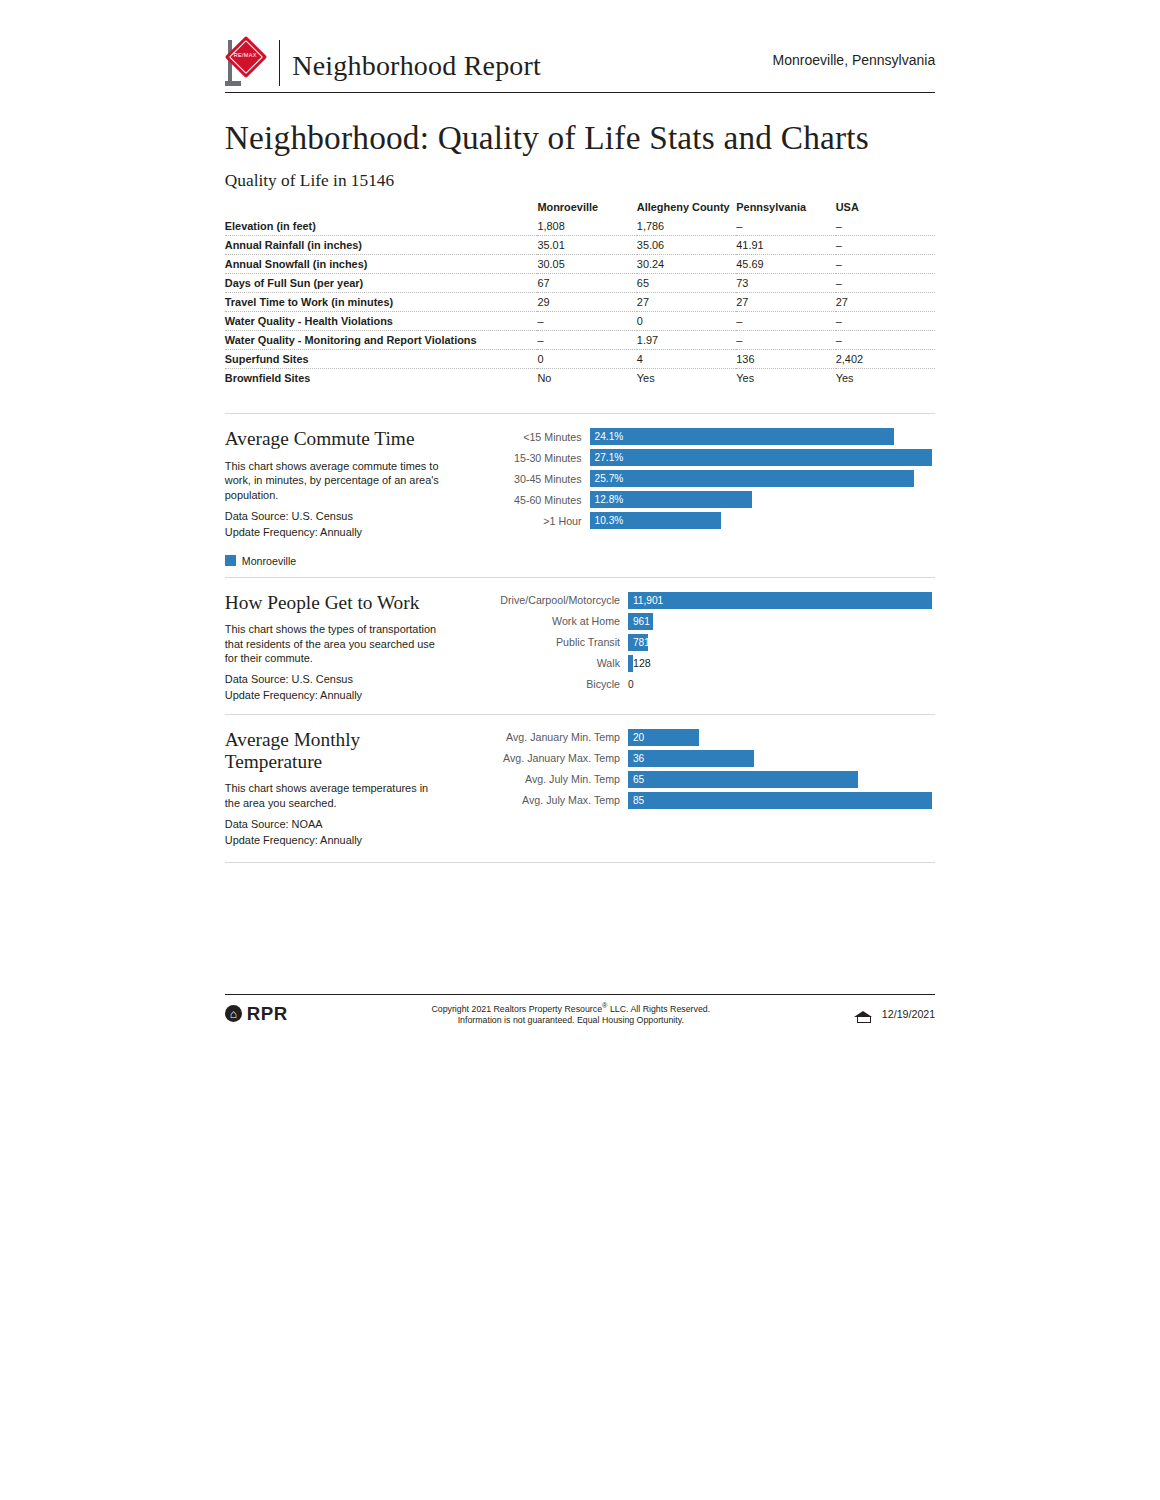RE/MAX
Neighborhood Report
Monroeville, Pennsylvania
Neighborhood: Quality of Life Stats and Charts
Quality of Life in 15146
| | Monroeville | Allegheny County | Pennsylvania | USA |
| --- | --- | --- | --- | --- |
| Elevation (in feet) | 1,808 | 1,786 | – | – |
| Annual Rainfall (in inches) | 35.01 | 35.06 | 41.91 | – |
| Annual Snowfall (in inches) | 30.05 | 30.24 | 45.69 | – |
| Days of Full Sun (per year) | 67 | 65 | 73 | – |
| Travel Time to Work (in minutes) | 29 | 27 | 27 | 27 |
| Water Quality - Health Violations | – | 0 | – | – |
| Water Quality - Monitoring and Report Violations | – | 1.97 | – | – |
| Superfund Sites | 0 | 4 | 136 | 2,402 |
| Brownfield Sites | No | Yes | Yes | Yes |
Average Commute Time
This chart shows average commute times to work, in minutes, by percentage of an area's population.
Data Source: U.S. Census
Update Frequency: Annually
Monroeville
<15 Minutes
24.1%
15-30 Minutes
27.1%
30-45 Minutes
25.7%
45-60 Minutes
12.8%
>1 Hour
10.3%
How People Get to Work
This chart shows the types of transportation that residents of the area you searched use for their commute.
Data Source: U.S. Census
Update Frequency: Annually
Drive/Carpool/Motorcycle
11,901
Work at Home
961
Public Transit
781
Walk
128
Bicycle
0
Average Monthly
Temperature
This chart shows average temperatures in the area you searched.
Data Source: NOAA
Update Frequency: Annually
Avg. January Min. Temp
20
Avg. January Max. Temp
36
Avg. July Min. Temp
65
Avg. July Max. Temp
85
⌂
RPR
Copyright 2021 Realtors Property Resource® LLC. All Rights Reserved.
Information is not guaranteed. Equal Housing Opportunity.
12/19/2021